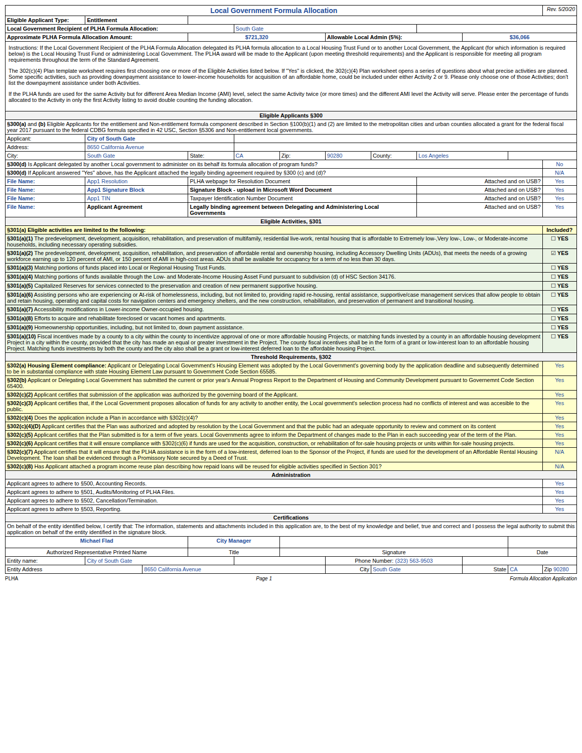| Local Government Formula Allocation | Rev. 5/20/20 |
| Eligible Applicant Type: | Entitlement | |
| Local Government Recipient of PLHA Formula Allocation: | South Gate | |
| Approximate PLHA Formula Allocation Amount: | $721,320 | Allowable Local Admin (5%): | $36,066 |
| Instructions: If the Local Government Recipient of the PLHA Formula Allocation delegated its PLHA formula allocation to a Local Housing Trust Fund or to another Local Government, the Applicant (for which information is required below) is the Local Housing Trust Fund or administering Local Government. The PLHA award will be made to the Applicant (upon meeting threshold requirements) and the Applicant is responsible for meeting all program requirements throughout the term of the Standard Agreement. The 302(c)(4) Plan template worksheet requires first choosing one or more of the Eligible Activities listed below. If "Yes" is clicked, the 302(c)(4) Plan worksheet opens a series of questions about what precise activities are planned. Some specific activities, such as providing downpayment assistance to lower-income households for acquisition of an affordable home, could be included under either Activity 2 or 9. Please only choose one of those Activities; don't list the downpayment assistance under both Activities. If the PLHA funds are used for the same Activity but for different Area Median Income (AMI) level, select the same Activity twice (or more times) and the different AMI level the Activity will serve. Please enter the percentage of funds allocated to the Activity in only the first Activity listing to avoid double counting the funding allocation. |
| Eligible Applicants §300 |
| §300(a) and (b) Eligible Applicants for the entitlement and Non-entitlement formula component described in Section §100(b)(1) and (2) are limited to the metropolitan cities and urban counties allocated a grant for the federal fiscal year 2017 pursuant to the federal CDBG formula specified in 42 USC, Section §5306 and Non-entitlement local governments. |
| Applicant: | City of South Gate | |
| Address: | 8650 California Avenue | |
| City: | South Gate | State: | CA | Zip: | 90280 | County: | Los Angeles | |
| §300(d) Is Applicant delegated by another Local government to administer on its behalf its formula allocation of program funds? | No |
| §300(d) If Applicant answered "Yes" above, has the Applicant attached the legally binding agreement required by §300 (c) and (d)? | N/A |
| File Name: | App1 Resolution | PLHA webpage for Resolution Document | Attached and on USB? | Yes |
| File Name: | App1 Signature Block | Signature Block - upload in Microsoft Word Document | Attached and on USB? | Yes |
| File Name: | App1 TIN | Taxpayer Identification Number Document | Attached and on USB? | Yes |
| File Name: | Applicant Agreement | Legally binding agreement between Delegating and Administering Local Governments | Attached and on USB? | Yes |
| Eligible Activities, §301 |
| §301(a) Eligible activities are limited to the following: | Included? |
| §301(a)(1) The predevelopment, development, acquisition, rehabilitation, and preservation of multifamily, residential live-work, rental housing that is affordable to Extremely low-,Very low-, Low-, or Moderate-income households, including necessary operating subsidies. | ☐ YES |
| §301(a)(2) The predevelopment, development, acquisition, rehabilitation, and preservation of affordable rental and ownership housing, including Accessory Dwelling Units (ADUs), that meets the needs of a growing workforce earning up to 120 percent of AMI, or 150 percent of AMI in high-cost areas. ADUs shall be available for occupancy for a term of no less than 30 days. | ☑ YES |
| §301(a)(3) Matching portions of funds placed into Local or Regional Housing Trust Funds. | ☐ YES |
| §301(a)(4) Matching portions of funds available through the Low- and Moderate-Income Housing Asset Fund pursuant to subdivision (d) of HSC Section 34176. | ☐ YES |
| §301(a)(5) Capitalized Reserves for services connected to the preservation and creation of new permanent supportive housing. | ☐ YES |
| §301(a)(6) Assisting persons who are experiencing or At-risk of homelessness, including, but not limited to, providing rapid re-housing, rental assistance, supportive/case management services that allow people to obtain and retain housing, operating and capital costs for navigation centers and emergency shelters, and the new construction, rehabilitation, and preservation of permanent and transitional housing. | ☐ YES |
| §301(a)(7) Accessibility modifications in Lower-income Owner-occupied housing. | ☐ YES |
| §301(a)(8) Efforts to acquire and rehabilitate foreclosed or vacant homes and apartments. | ☐ YES |
| §301(a)(9) Homeownership opportunities, including, but not limited to, down payment assistance. | ☐ YES |
| §301(a)(10) Fiscal incentives made by a county to a city within the county to incentivize approval of one or more affordable housing Projects, or matching funds invested by a county in an affordable housing development Project in a city within the county, provided that the city has made an equal or greater investment in the Project. The county fiscal incentives shall be in the form of a grant or low-interest loan to an affordable housing Project. Matching funds investments by both the county and the city also shall be a grant or low-interest deferred loan to the affordable housing Project. | ☐ YES |
| Threshold Requirements, §302 |
| §302(a) Housing Element compliance: Applicant or Delegating Local Government's Housing Element was adopted by the Local Government's governing body by the application deadline and subsequently determined to be in substantial compliance with state Housing Element Law pursuant to Government Code Section 65585. | Yes |
| §302(b) Applicant or Delegating Local Government has submitted the current or prior year's Annual Progress Report to the Department of Housing and Community Development pursuant to Governemnt Code Section 65400. | Yes |
| §302(c)(2) Applicant certifies that submission of the application was authorized by the governing board of the Applicant. | Yes |
| §302(c)(3) Applicant certifies that, if the Local Government proposes allocation of funds for any activity to another entity, the Local government's selection process had no conflicts of interest and was accesible to the public. | Yes |
| §302(c)(4) Does the application include a Plan in accordance with §302(c)(4)? | Yes |
| §302(c)(4)(D) Applicant certifies that the Plan was authorized and adopted by resolution by the Local Government and that the public had an adequate opportunity to review and comment on its content | Yes |
| §302(c)(5) Applicant certifies that the Plan submitted is for a term of five years. Local Governments agree to inform the Department of changes made to the Plan in each succeeding year of the term of the Plan. | Yes |
| §302(c)(6) Applicant certifies that it will ensure compliance with §302(c)(6) if funds are used for the acquisition, construction, or rehabilitation of for-sale housing projects or units within for-sale housing projects. | Yes |
| §302(c)(7) Applicant certifies that it will ensure that the PLHA assistance is in the form of a low-interest, deferred loan to the Sponsor of the Project, if funds are used for the development of an Affordable Rental Housing Development. The loan shall be evidenced through a Promissory Note secured by a Deed of Trust. | N/A |
| §302(c)(8) Has Applicant attached a program income reuse plan describing how repaid loans will be reused for eligible activities specified in Section 301? | N/A |
| Administration |
| Applicant agrees to adhere to §500, Accounting Records. | Yes |
| Applicant agrees to adhere to §501, Audits/Monitoring of PLHA Files. | Yes |
| Applicant agrees to adhere to §502, Cancellation/Termination. | Yes |
| Applicant agrees to adhere to §503, Reporting. | Yes |
| Certifications |
| On behalf of the entity identified below, I certify that: The information, statements and attachments included in this application are, to the best of my knowledge and belief, true and correct and I possess the legal authority to submit this application on behalf of the entity identified in the signature block. |
| Michael Flad | City Manager | | |
| Authorized Representative Printed Name | Title | Signature | Date |
| Entity name: | City of South Gate | | Phone Number: (323) 563-9503 | |
| Entity Address | 8650 California Avenue | City | South Gate | State | CA | Zip 90280 |
PLHA
Page 1
Formula Allocation Application